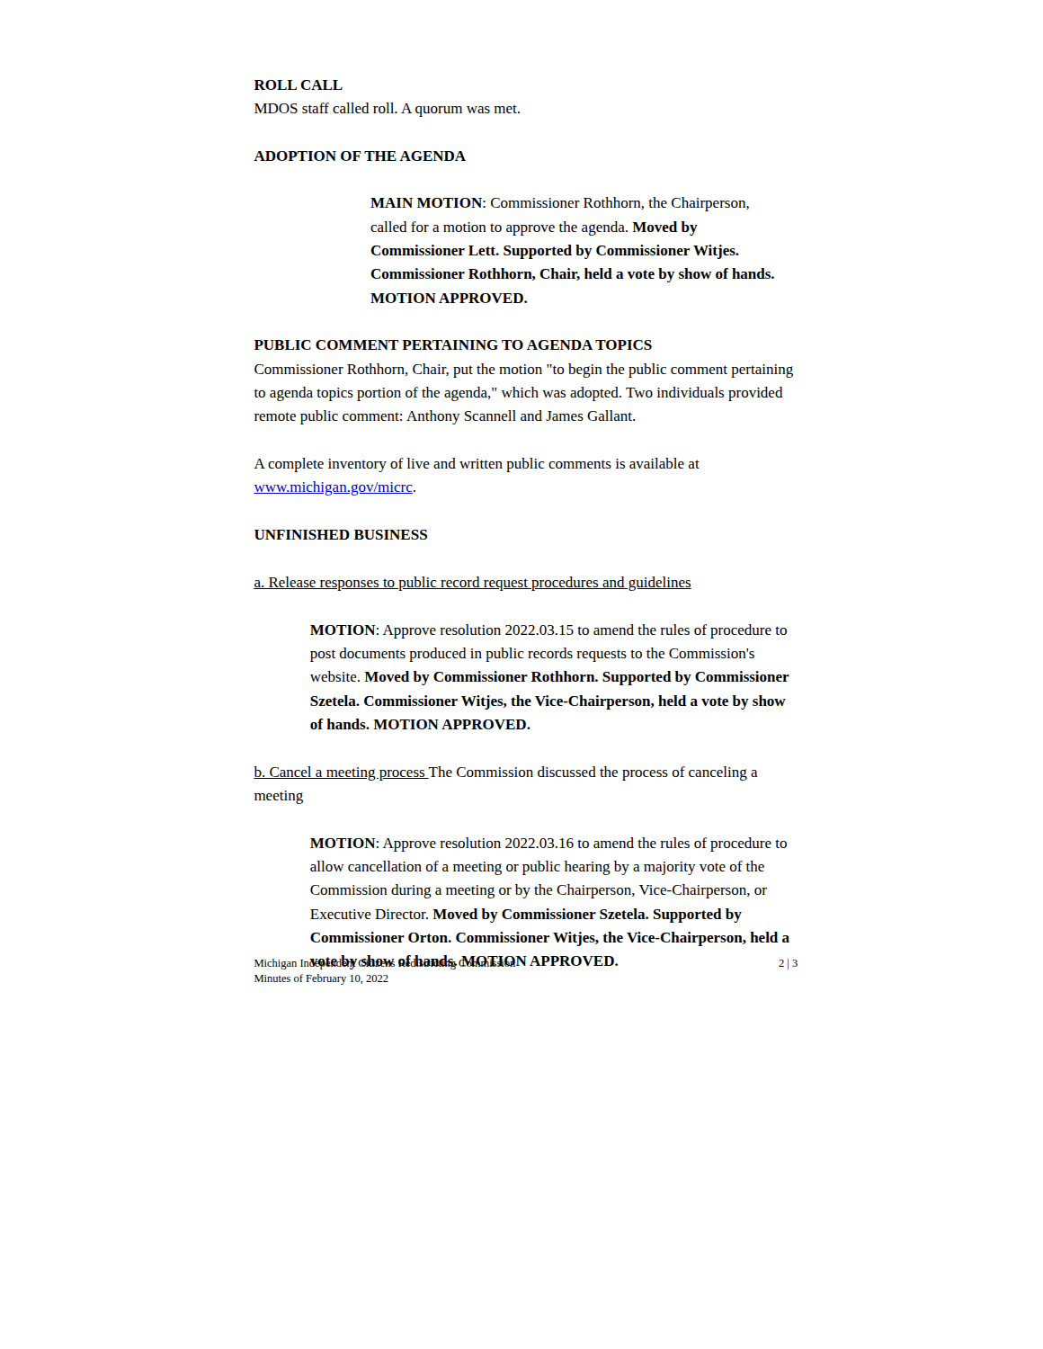Roll Call
MDOS staff called roll. A quorum was met.
Adoption of the Agenda
MAIN MOTION: Commissioner Rothhorn, the Chairperson, called for a motion to approve the agenda. Moved by Commissioner Lett. Supported by Commissioner Witjes. Commissioner Rothhorn, Chair, held a vote by show of hands. MOTION APPROVED.
Public Comment Pertaining to Agenda Topics
Commissioner Rothhorn, Chair, put the motion "to begin the public comment pertaining to agenda topics portion of the agenda," which was adopted. Two individuals provided remote public comment: Anthony Scannell and James Gallant.
A complete inventory of live and written public comments is available at www.michigan.gov/micrc.
Unfinished Business
a. Release responses to public record request procedures and guidelines
MOTION: Approve resolution 2022.03.15 to amend the rules of procedure to post documents produced in public records requests to the Commission's website. Moved by Commissioner Rothhorn. Supported by Commissioner Szetela. Commissioner Witjes, the Vice-Chairperson, held a vote by show of hands. MOTION APPROVED.
b. Cancel a meeting process The Commission discussed the process of canceling a meeting
MOTION: Approve resolution 2022.03.16 to amend the rules of procedure to allow cancellation of a meeting or public hearing by a majority vote of the Commission during a meeting or by the Chairperson, Vice-Chairperson, or Executive Director. Moved by Commissioner Szetela. Supported by Commissioner Orton. Commissioner Witjes, the Vice-Chairperson, held a vote by show of hands. MOTION APPROVED.
Michigan Independent Citizens Redistricting Commission
2 | 3
Minutes of February 10, 2022